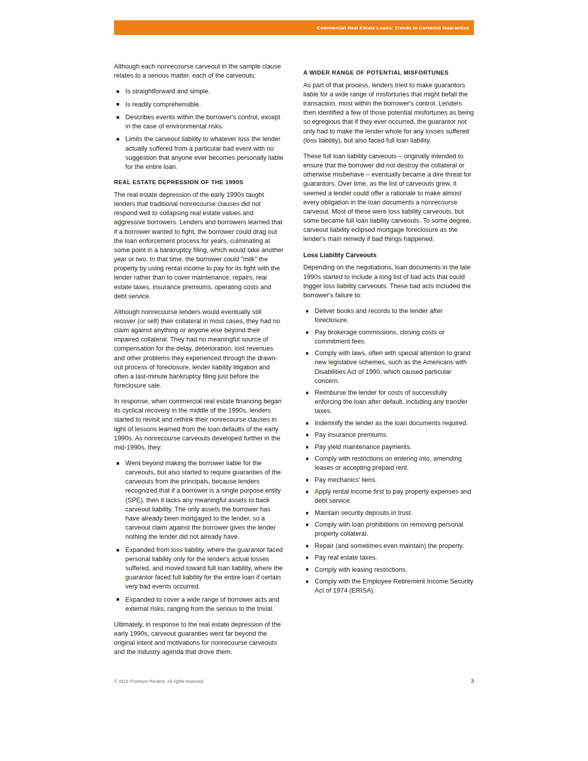Commercial Real Estate Loans: Trends in Carveout Guaranties
Although each nonrecourse carveout in the sample clause relates to a serious matter, each of the carveouts:
Is straightforward and simple.
Is readily comprehensible.
Describes events within the borrower's control, except in the case of environmental risks.
Limits the carveout liability to whatever loss the lender actually suffered from a particular bad event with no suggestion that anyone ever becomes personally liable for the entire loan.
Real Estate Depression of the 1990s
The real estate depression of the early 1990s taught lenders that traditional nonrecourse clauses did not respond well to collapsing real estate values and aggressive borrowers. Lenders and borrowers learned that if a borrower wanted to fight, the borrower could drag out the loan enforcement process for years, culminating at some point in a bankruptcy filing, which would take another year or two. In that time, the borrower could "milk" the property by using rental income to pay for its fight with the lender rather than to cover maintenance, repairs, real estate taxes, insurance premiums, operating costs and debt service.
Although nonrecourse lenders would eventually still recover (or sell) their collateral in most cases, they had no claim against anything or anyone else beyond their impaired collateral. They had no meaningful source of compensation for the delay, deterioration, lost revenues and other problems they experienced through the drawn-out process of foreclosure, lender liability litigation and often a last-minute bankruptcy filing just before the foreclosure sale.
In response, when commercial real estate financing began its cyclical recovery in the middle of the 1990s, lenders started to revisit and rethink their nonrecourse clauses in light of lessons learned from the loan defaults of the early 1990s. As nonrecourse carveouts developed further in the mid-1990s, they:
Went beyond making the borrower liable for the carveouts, but also started to require guaranties of the carveouts from the principals, because lenders recognized that if a borrower is a single purpose entity (SPE), then it lacks any meaningful assets to back carveout liability. The only assets the borrower has have already been mortgaged to the lender, so a carveout claim against the borrower gives the lender nothing the lender did not already have.
Expanded from loss liability, where the guarantor faced personal liability only for the lender's actual losses suffered, and moved toward full loan liability, where the guarantor faced full liability for the entire loan if certain very bad events occurred.
Expanded to cover a wide range of borrower acts and external risks, ranging from the serious to the trivial.
Ultimately, in response to the real estate depression of the early 1990s, carveout guaranties went far beyond the original intent and motivations for nonrecourse carveouts and the industry agenda that drove them.
A Wider Range of Potential Misfortunes
As part of that process, lenders tried to make guarantors liable for a wide range of misfortunes that might befall the transaction, most within the borrower's control. Lenders then identified a few of those potential misfortunes as being so egregious that if they ever occurred, the guarantor not only had to make the lender whole for any losses suffered (loss liability), but also faced full loan liability.
These full loan liability carveouts – originally intended to ensure that the borrower did not destroy the collateral or otherwise misbehave – eventually became a dire threat for guarantors. Over time, as the list of carveouts grew, it seemed a lender could offer a rationale to make almost every obligation in the loan documents a nonrecourse carveout. Most of these were loss liability carveouts, but some became full loan liability carveouts. To some degree, carveout liability eclipsed mortgage foreclosure as the lender's main remedy if bad things happened.
Loss Liability Carveouts
Depending on the negotiations, loan documents in the late 1990s started to include a long list of bad acts that could trigger loss liability carveouts. These bad acts included the borrower's failure to:
Deliver books and records to the lender after foreclosure.
Pay brokerage commissions, closing costs or commitment fees.
Comply with laws, often with special attention to grand new legislative schemes, such as the Americans with Disabilities Act of 1990, which caused particular concern.
Reimburse the lender for costs of successfully enforcing the loan after default, including any transfer taxes.
Indemnify the lender as the loan documents required.
Pay insurance premiums.
Pay yield maintenance payments.
Comply with restrictions on entering into, amending leases or accepting prepaid rent.
Pay mechanics' liens.
Apply rental income first to pay property expenses and debt service.
Maintain security deposits in trust.
Comply with loan prohibitions on removing personal property collateral.
Repair (and sometimes even maintain) the property.
Pay real estate taxes.
Comply with leasing restrictions.
Comply with the Employee Retirement Income Security Act of 1974 (ERISA).
© 2015 Thomson Reuters. All rights reserved. 3